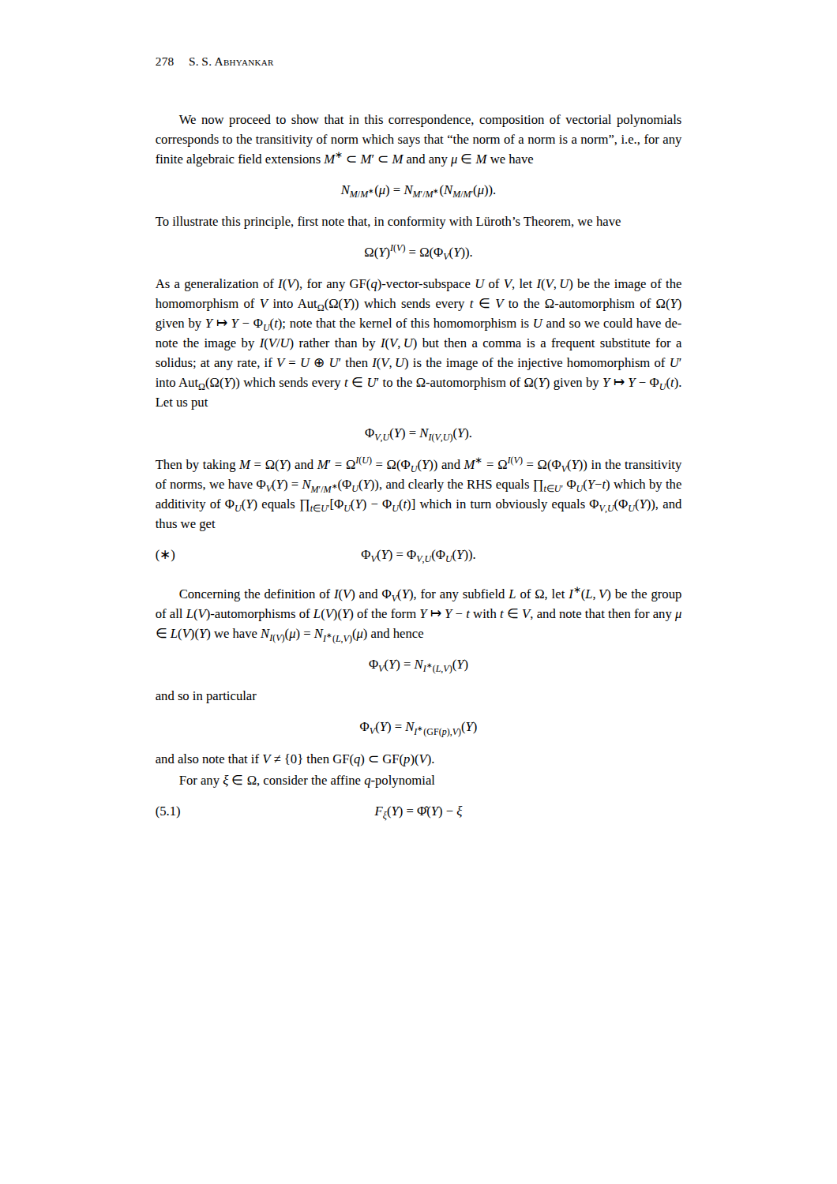278 S. S. Abhyankar
We now proceed to show that in this correspondence, composition of vectorial polynomials corresponds to the transitivity of norm which says that “the norm of a norm is a norm”, i.e., for any finite algebraic field extensions M∗ ⊂ M′ ⊂ M and any μ ∈ M we have
NM/M∗(μ) = NM′/M∗(NM/M′(μ)).
To illustrate this principle, first note that, in conformity with Lüroth’s Theorem, we have
Ω(Y)I(V) = Ω(ΦV(Y)).
As a generalization of I(V), for any GF(q)-vector-subspace U of V, let I(V, U) be the image of the homomorphism of V into AutΩ(Ω(Y)) which sends every t ∈ V to the Ω-automorphism of Ω(Y) given by Y ↦ Y − ΦU(t); note that the kernel of this homomorphism is U and so we could have denote the image by I(V/U) rather than by I(V, U) but then a comma is a frequent substitute for a solidus; at any rate, if V = U ⊕ U′ then I(V, U) is the image of the injective homomorphism of U′ into AutΩ(Ω(Y)) which sends every t ∈ U′ to the Ω-automorphism of Ω(Y) given by Y ↦ Y − ΦU(t). Let us put
ΦV,U(Y) = NI(V,U)(Y).
Then by taking M = Ω(Y) and M′ = ΩI(U) = Ω(ΦU(Y)) and M∗ = ΩI(V) = Ω(ΦV(Y)) in the transitivity of norms, we have ΦV(Y) = NM′/M∗(ΦU(Y)), and clearly the RHS equals ∏t∈U′ ΦU(Y−t) which by the additivity of ΦU(Y) equals ∏t∈U′[ΦU(Y) − ΦU(t)] which in turn obviously equals ΦV,U(ΦU(Y)), and thus we get
(∗) ΦV(Y) = ΦV,U(ΦU(Y)).
Concerning the definition of I(V) and ΦV(Y), for any subfield L of Ω, let I∗(L, V) be the group of all L(V)-automorphisms of L(V)(Y) of the form Y ↦ Y − t with t ∈ V, and note that then for any μ ∈ L(V)(Y) we have NI(V)(μ) = NI∗(L,V)(μ) and hence
ΦV(Y) = NI∗(L,V)(Y)
and so in particular
ΦV(Y) = NI∗(GF(p),V)(Y)
and also note that if V ≠ {0} then GF(q) ⊂ GF(p)(V).
For any ξ ∈ Ω, consider the affine q-polynomial
(5.1) Fξ(Y) = Φ̂(Y) − ξ